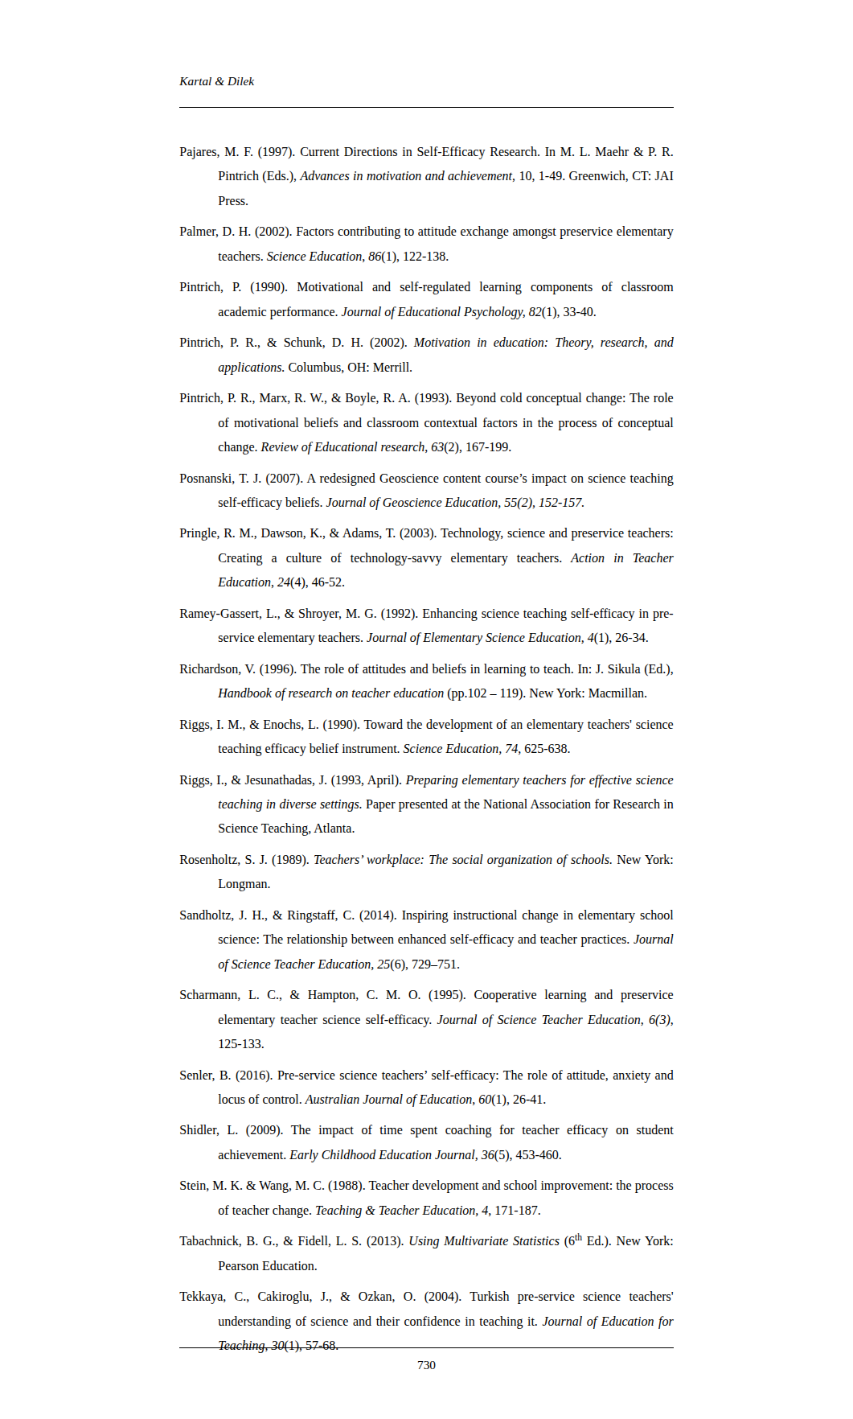Kartal & Dilek
Pajares, M. F. (1997). Current Directions in Self-Efficacy Research. In M. L. Maehr & P. R. Pintrich (Eds.), Advances in motivation and achievement, 10, 1-49. Greenwich, CT: JAI Press.
Palmer, D. H. (2002). Factors contributing to attitude exchange amongst preservice elementary teachers. Science Education, 86(1), 122-138.
Pintrich, P. (1990). Motivational and self-regulated learning components of classroom academic performance. Journal of Educational Psychology, 82(1), 33-40.
Pintrich, P. R., & Schunk, D. H. (2002). Motivation in education: Theory, research, and applications. Columbus, OH: Merrill.
Pintrich, P. R., Marx, R. W., & Boyle, R. A. (1993). Beyond cold conceptual change: The role of motivational beliefs and classroom contextual factors in the process of conceptual change. Review of Educational research, 63(2), 167-199.
Posnanski, T. J. (2007). A redesigned Geoscience content course’s impact on science teaching self-efficacy beliefs. Journal of Geoscience Education, 55(2), 152-157.
Pringle, R. M., Dawson, K., & Adams, T. (2003). Technology, science and preservice teachers: Creating a culture of technology-savvy elementary teachers. Action in Teacher Education, 24(4), 46-52.
Ramey-Gassert, L., & Shroyer, M. G. (1992). Enhancing science teaching self-efficacy in pre-service elementary teachers. Journal of Elementary Science Education, 4(1), 26-34.
Richardson, V. (1996). The role of attitudes and beliefs in learning to teach. In: J. Sikula (Ed.), Handbook of research on teacher education (pp.102 – 119). New York: Macmillan.
Riggs, I. M., & Enochs, L. (1990). Toward the development of an elementary teachers' science teaching efficacy belief instrument. Science Education, 74, 625-638.
Riggs, I., & Jesunathadas, J. (1993, April). Preparing elementary teachers for effective science teaching in diverse settings. Paper presented at the National Association for Research in Science Teaching, Atlanta.
Rosenholtz, S. J. (1989). Teachers’ workplace: The social organization of schools. New York: Longman.
Sandholtz, J. H., & Ringstaff, C. (2014). Inspiring instructional change in elementary school science: The relationship between enhanced self-efficacy and teacher practices. Journal of Science Teacher Education, 25(6), 729–751.
Scharmann, L. C., & Hampton, C. M. O. (1995). Cooperative learning and preservice elementary teacher science self-efficacy. Journal of Science Teacher Education, 6(3), 125-133.
Senler, B. (2016). Pre-service science teachers’ self-efficacy: The role of attitude, anxiety and locus of control. Australian Journal of Education, 60(1), 26-41.
Shidler, L. (2009). The impact of time spent coaching for teacher efficacy on student achievement. Early Childhood Education Journal, 36(5), 453-460.
Stein, M. K. & Wang, M. C. (1988). Teacher development and school improvement: the process of teacher change. Teaching & Teacher Education, 4, 171-187.
Tabachnick, B. G., & Fidell, L. S. (2013). Using Multivariate Statistics (6th Ed.). New York: Pearson Education.
Tekkaya, C., Cakiroglu, J., & Ozkan, O. (2004). Turkish pre-service science teachers' understanding of science and their confidence in teaching it. Journal of Education for Teaching, 30(1), 57-68.
730